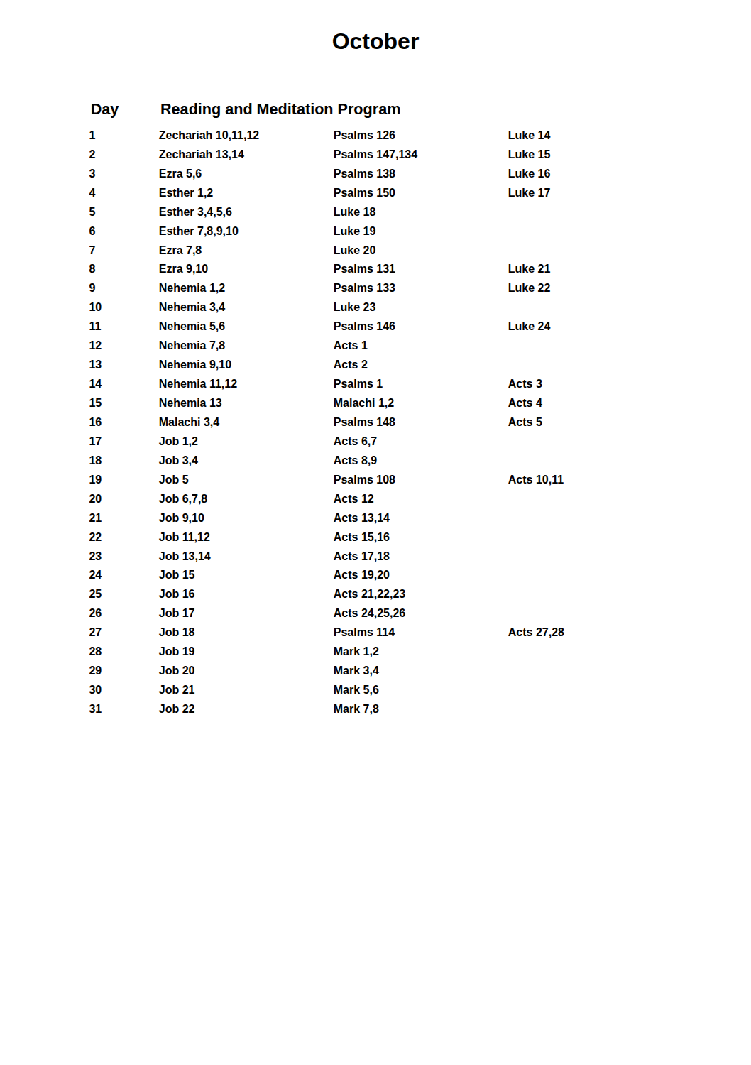October
| Day | Reading and Meditation Program |
| --- | --- |
| 1 | Zechariah 10,11,12 | Psalms 126 | Luke 14 |
| 2 | Zechariah 13,14 | Psalms 147,134 | Luke 15 |
| 3 | Ezra 5,6 | Psalms 138 | Luke 16 |
| 4 | Esther 1,2 | Psalms 150 | Luke 17 |
| 5 | Esther 3,4,5,6 | Luke 18 | |
| 6 | Esther 7,8,9,10 | Luke 19 | |
| 7 | Ezra 7,8 | Luke 20 | |
| 8 | Ezra 9,10 | Psalms 131 | Luke 21 |
| 9 | Nehemia 1,2 | Psalms 133 | Luke 22 |
| 10 | Nehemia 3,4 | Luke 23 | |
| 11 | Nehemia 5,6 | Psalms 146 | Luke 24 |
| 12 | Nehemia 7,8 | Acts 1 | |
| 13 | Nehemia 9,10 | Acts 2 | |
| 14 | Nehemia 11,12 | Psalms 1 | Acts 3 |
| 15 | Nehemia 13 | Malachi 1,2 | Acts 4 |
| 16 | Malachi 3,4 | Psalms 148 | Acts 5 |
| 17 | Job 1,2 | Acts 6,7 | |
| 18 | Job 3,4 | Acts 8,9 | |
| 19 | Job 5 | Psalms 108 | Acts 10,11 |
| 20 | Job 6,7,8 | Acts 12 | |
| 21 | Job 9,10 | Acts 13,14 | |
| 22 | Job 11,12 | Acts 15,16 | |
| 23 | Job 13,14 | Acts 17,18 | |
| 24 | Job 15 | Acts 19,20 | |
| 25 | Job 16 | Acts 21,22,23 | |
| 26 | Job 17 | Acts 24,25,26 | |
| 27 | Job 18 | Psalms 114 | Acts 27,28 |
| 28 | Job 19 | Mark 1,2 | |
| 29 | Job 20 | Mark 3,4 | |
| 30 | Job 21 | Mark 5,6 | |
| 31 | Job 22 | Mark 7,8 | |